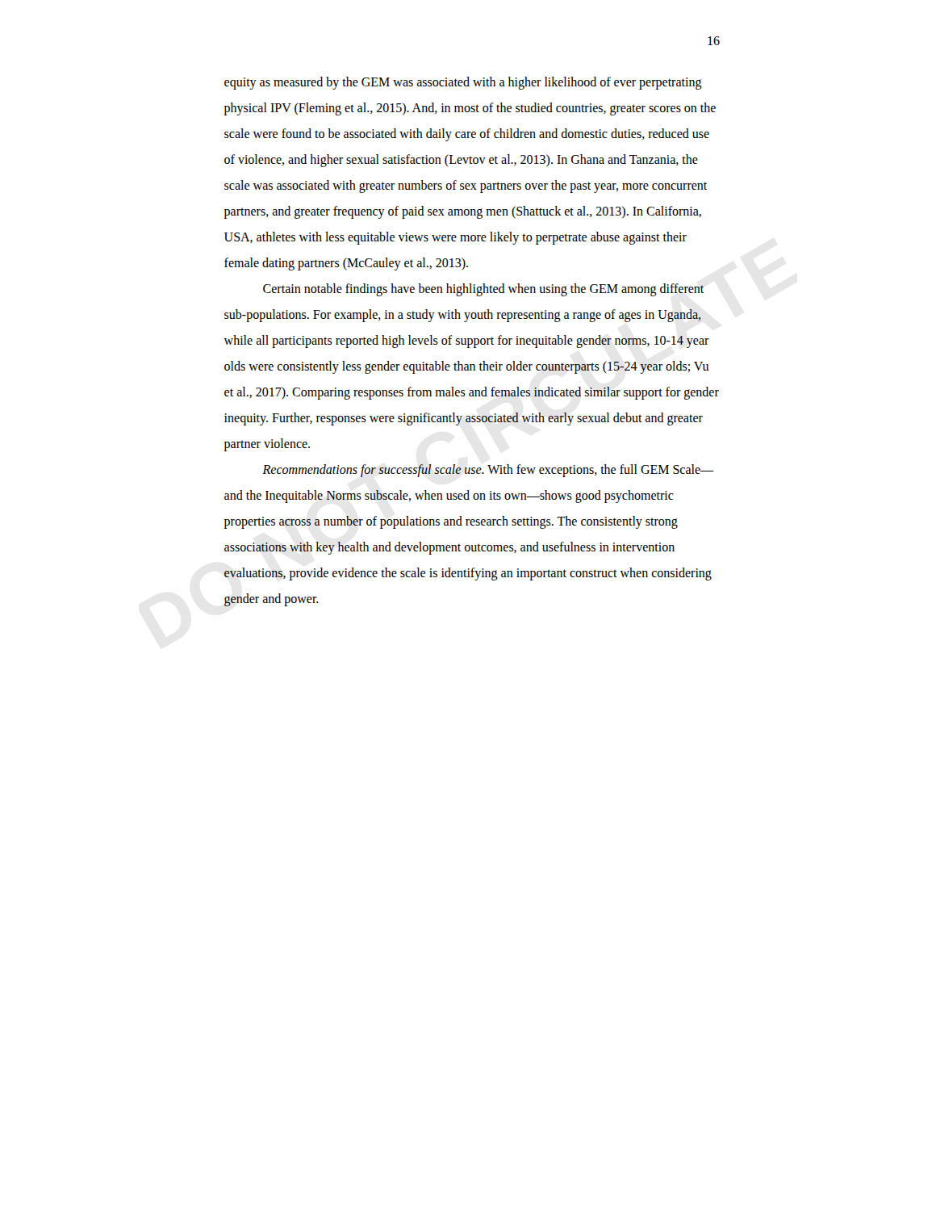16
DO NOT CIRCULATE
equity as measured by the GEM was associated with a higher likelihood of ever perpetrating physical IPV (Fleming et al., 2015). And, in most of the studied countries, greater scores on the scale were found to be associated with daily care of children and domestic duties, reduced use of violence, and higher sexual satisfaction (Levtov et al., 2013). In Ghana and Tanzania, the scale was associated with greater numbers of sex partners over the past year, more concurrent partners, and greater frequency of paid sex among men (Shattuck et al., 2013). In California, USA, athletes with less equitable views were more likely to perpetrate abuse against their female dating partners (McCauley et al., 2013).
Certain notable findings have been highlighted when using the GEM among different sub-populations. For example, in a study with youth representing a range of ages in Uganda, while all participants reported high levels of support for inequitable gender norms, 10-14 year olds were consistently less gender equitable than their older counterparts (15-24 year olds; Vu et al., 2017). Comparing responses from males and females indicated similar support for gender inequity. Further, responses were significantly associated with early sexual debut and greater partner violence.
Recommendations for successful scale use. With few exceptions, the full GEM Scale—and the Inequitable Norms subscale, when used on its own—shows good psychometric properties across a number of populations and research settings. The consistently strong associations with key health and development outcomes, and usefulness in intervention evaluations, provide evidence the scale is identifying an important construct when considering gender and power.